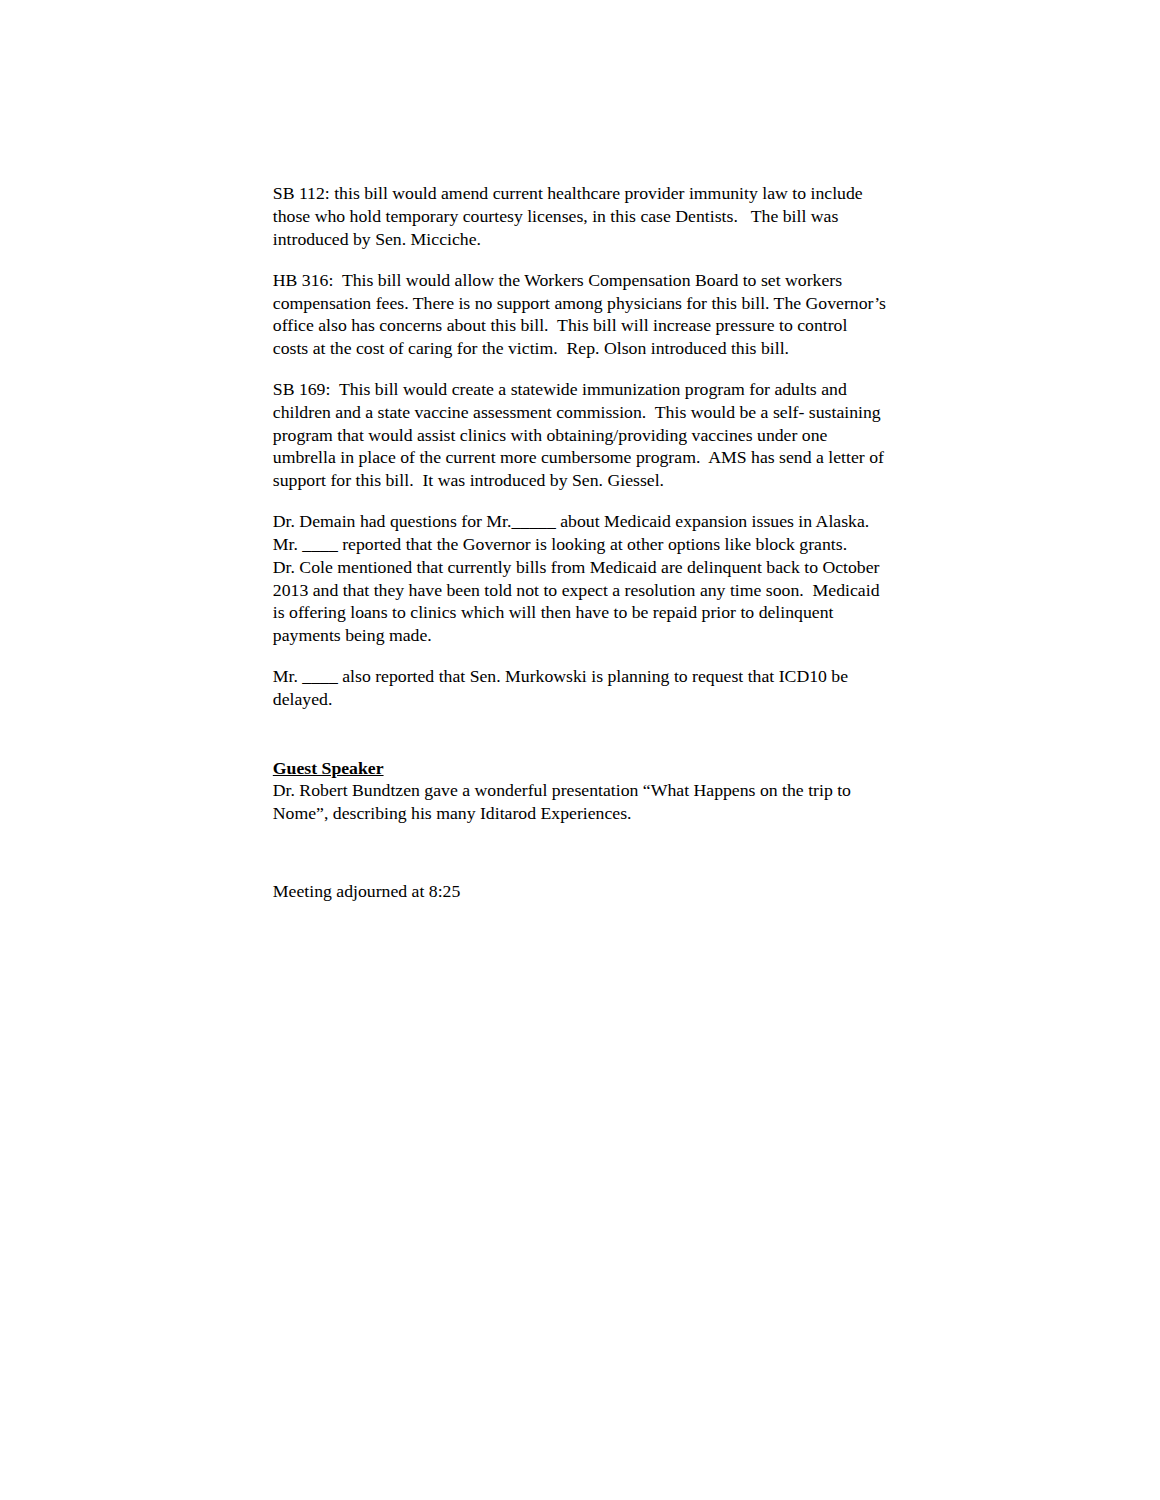SB 112: this bill would amend current healthcare provider immunity law to include those who hold temporary courtesy licenses, in this case Dentists. The bill was introduced by Sen. Micciche.
HB 316: This bill would allow the Workers Compensation Board to set workers compensation fees. There is no support among physicians for this bill. The Governor’s office also has concerns about this bill. This bill will increase pressure to control costs at the cost of caring for the victim. Rep. Olson introduced this bill.
SB 169: This bill would create a statewide immunization program for adults and children and a state vaccine assessment commission. This would be a self- sustaining program that would assist clinics with obtaining/providing vaccines under one umbrella in place of the current more cumbersome program. AMS has send a letter of support for this bill. It was introduced by Sen. Giessel.
Dr. Demain had questions for Mr._____ about Medicaid expansion issues in Alaska. Mr. ____ reported that the Governor is looking at other options like block grants.
Dr. Cole mentioned that currently bills from Medicaid are delinquent back to October 2013 and that they have been told not to expect a resolution any time soon. Medicaid is offering loans to clinics which will then have to be repaid prior to delinquent payments being made.
Mr. ____ also reported that Sen. Murkowski is planning to request that ICD10 be delayed.
Guest Speaker
Dr. Robert Bundtzen gave a wonderful presentation “What Happens on the trip to Nome”, describing his many Iditarod Experiences.
Meeting adjourned at 8:25